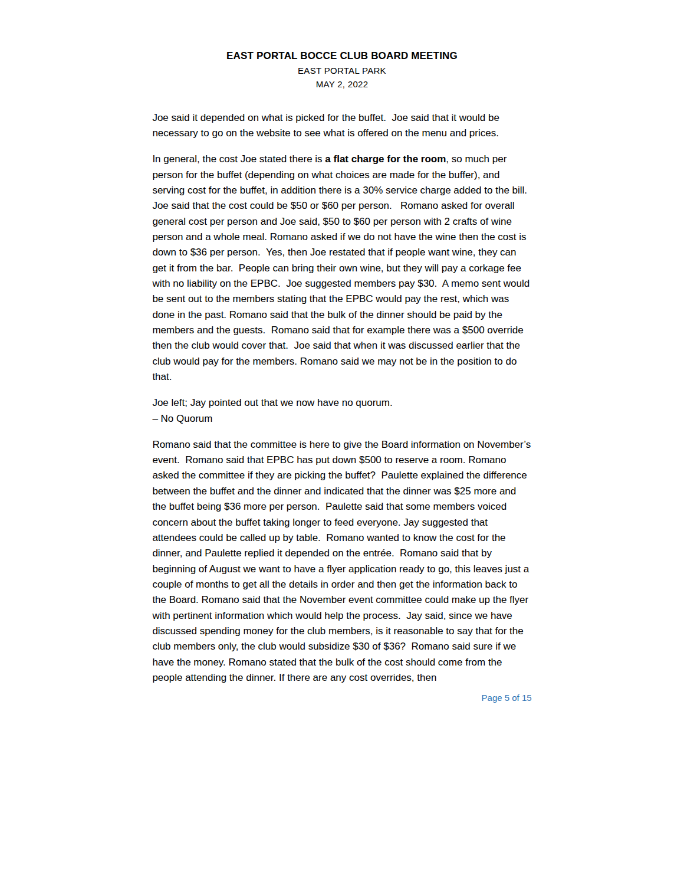EAST PORTAL BOCCE CLUB BOARD MEETING
EAST PORTAL PARK
MAY 2, 2022
Joe said it depended on what is picked for the buffet. Joe said that it would be necessary to go on the website to see what is offered on the menu and prices.
In general, the cost Joe stated there is a flat charge for the room, so much per person for the buffet (depending on what choices are made for the buffer), and serving cost for the buffet, in addition there is a 30% service charge added to the bill. Joe said that the cost could be $50 or $60 per person. Romano asked for overall general cost per person and Joe said, $50 to $60 per person with 2 crafts of wine person and a whole meal. Romano asked if we do not have the wine then the cost is down to $36 per person. Yes, then Joe restated that if people want wine, they can get it from the bar. People can bring their own wine, but they will pay a corkage fee with no liability on the EPBC. Joe suggested members pay $30. A memo sent would be sent out to the members stating that the EPBC would pay the rest, which was done in the past. Romano said that the bulk of the dinner should be paid by the members and the guests. Romano said that for example there was a $500 override then the club would cover that. Joe said that when it was discussed earlier that the club would pay for the members. Romano said we may not be in the position to do that.
Joe left; Jay pointed out that we now have no quorum.
– No Quorum
Romano said that the committee is here to give the Board information on November’s event. Romano said that EPBC has put down $500 to reserve a room. Romano asked the committee if they are picking the buffet? Paulette explained the difference between the buffet and the dinner and indicated that the dinner was $25 more and the buffet being $36 more per person. Paulette said that some members voiced concern about the buffet taking longer to feed everyone. Jay suggested that attendees could be called up by table. Romano wanted to know the cost for the dinner, and Paulette replied it depended on the entrée. Romano said that by beginning of August we want to have a flyer application ready to go, this leaves just a couple of months to get all the details in order and then get the information back to the Board. Romano said that the November event committee could make up the flyer with pertinent information which would help the process. Jay said, since we have discussed spending money for the club members, is it reasonable to say that for the club members only, the club would subsidize $30 of $36? Romano said sure if we have the money. Romano stated that the bulk of the cost should come from the people attending the dinner. If there are any cost overrides, then
Page 5 of 15